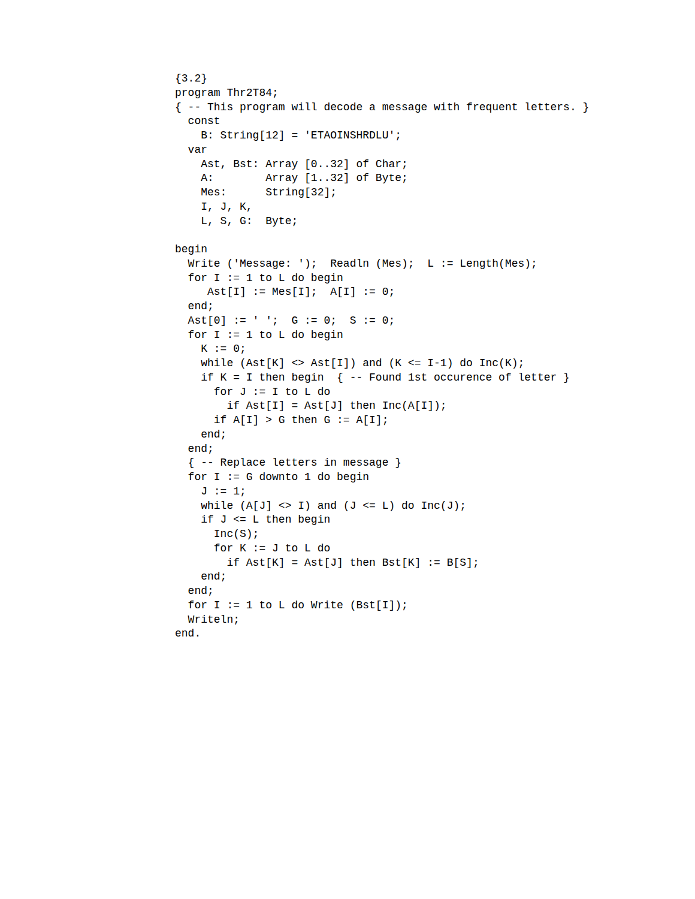{3.2}
program Thr2T84;
{ -- This program will decode a message with frequent letters. }
  const
    B: String[12] = 'ETAOINSHRDLU';
  var
    Ast, Bst: Array [0..32] of Char;
    A:        Array [1..32] of Byte;
    Mes:      String[32];
    I, J, K,
    L, S, G:  Byte;

begin
  Write ('Message: ');  Readln (Mes);  L := Length(Mes);
  for I := 1 to L do begin
     Ast[I] := Mes[I];  A[I] := 0;
  end;
  Ast[0] := ' ';  G := 0;  S := 0;
  for I := 1 to L do begin
    K := 0;
    while (Ast[K] <> Ast[I]) and (K <= I-1) do Inc(K);
    if K = I then begin  { -- Found 1st occurence of letter }
      for J := I to L do
        if Ast[I] = Ast[J] then Inc(A[I]);
      if A[I] > G then G := A[I];
    end;
  end;
  { -- Replace letters in message }
  for I := G downto 1 do begin
    J := 1;
    while (A[J] <> I) and (J <= L) do Inc(J);
    if J <= L then begin
      Inc(S);
      for K := J to L do
        if Ast[K] = Ast[J] then Bst[K] := B[S];
    end;
  end;
  for I := 1 to L do Write (Bst[I]);
  Writeln;
end.